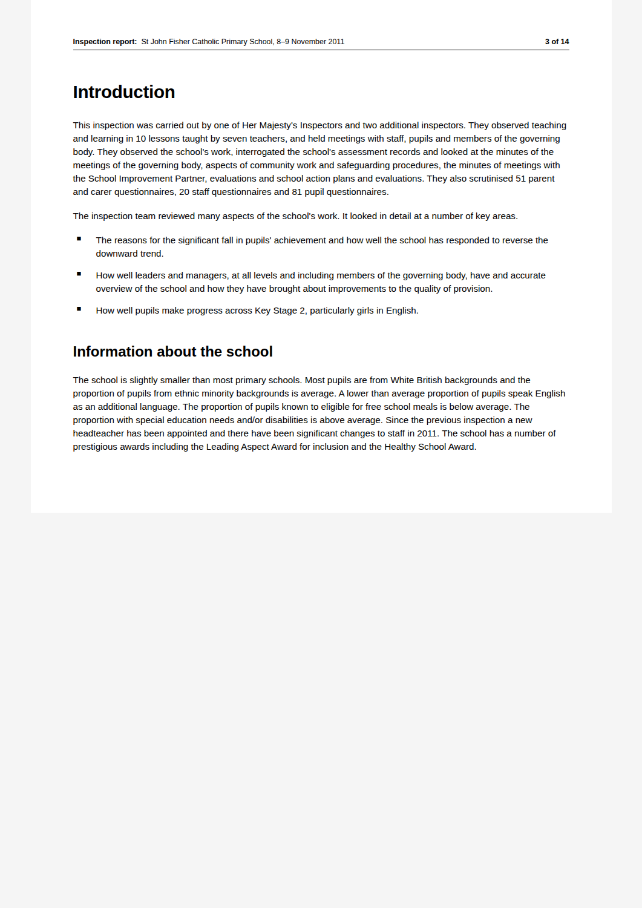Inspection report: St John Fisher Catholic Primary School, 8–9 November 2011
3 of 14
Introduction
This inspection was carried out by one of Her Majesty's Inspectors and two additional inspectors. They observed teaching and learning in 10 lessons taught by seven teachers, and held meetings with staff, pupils and members of the governing body. They observed the school's work, interrogated the school's assessment records and looked at the minutes of the meetings of the governing body, aspects of community work and safeguarding procedures, the minutes of meetings with the School Improvement Partner, evaluations and school action plans and evaluations. They also scrutinised 51 parent and carer questionnaires, 20 staff questionnaires and 81 pupil questionnaires.
The inspection team reviewed many aspects of the school's work. It looked in detail at a number of key areas.
The reasons for the significant fall in pupils' achievement and how well the school has responded to reverse the downward trend.
How well leaders and managers, at all levels and including members of the governing body, have and accurate overview of the school and how they have brought about improvements to the quality of provision.
How well pupils make progress across Key Stage 2, particularly girls in English.
Information about the school
The school is slightly smaller than most primary schools. Most pupils are from White British backgrounds and the proportion of pupils from ethnic minority backgrounds is average. A lower than average proportion of pupils speak English as an additional language. The proportion of pupils known to eligible for free school meals is below average. The proportion with special education needs and/or disabilities is above average. Since the previous inspection a new headteacher has been appointed and there have been significant changes to staff in 2011. The school has a number of prestigious awards including the Leading Aspect Award for inclusion and the Healthy School Award.